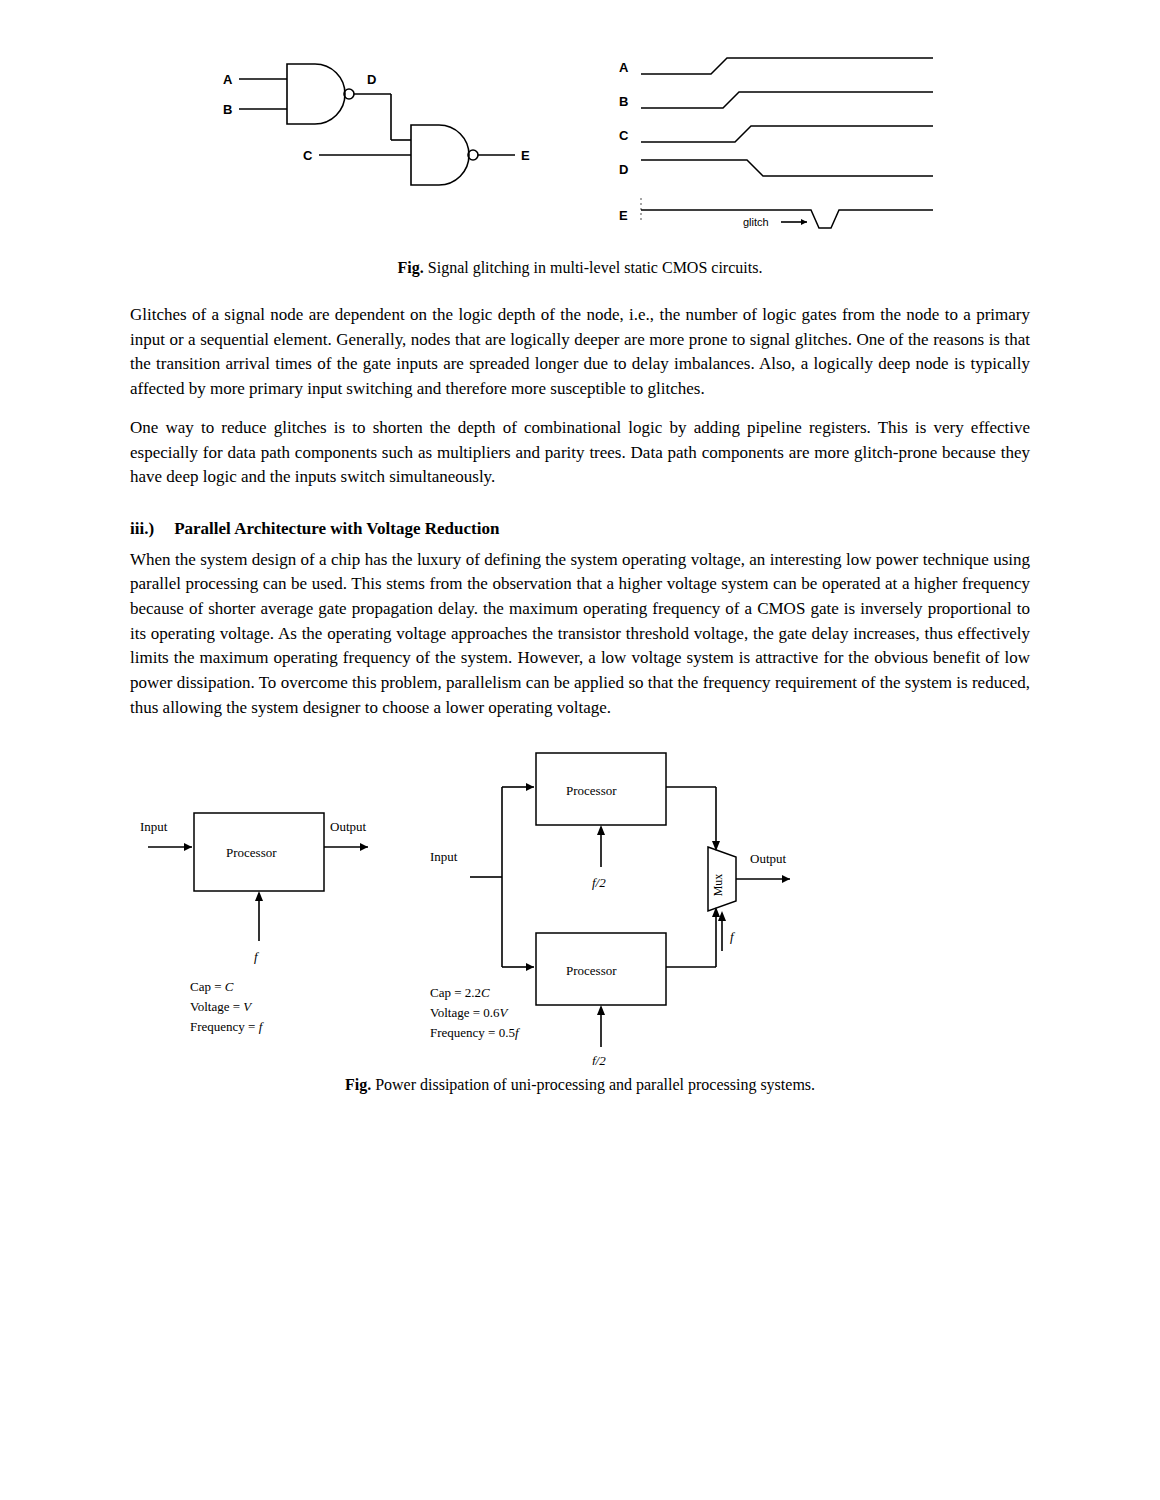A B C D E A B C D E glitch
Fig. Signal glitching in multi-level static CMOS circuits.
Glitches of a signal node are dependent on the logic depth of the node, i.e., the number of logic gates from the node to a primary input or a sequential element. Generally, nodes that are logically deeper are more prone to signal glitches. One of the reasons is that the transition arrival times of the gate inputs are spreaded longer due to delay imbalances. Also, a logically deep node is typically affected by more primary input switching and therefore more susceptible to glitches.
One way to reduce glitches is to shorten the depth of combinational logic by adding pipeline registers. This is very effective especially for data path components such as multipliers and parity trees. Data path components are more glitch-prone because they have deep logic and the inputs switch simultaneously.
iii.) Parallel Architecture with Voltage Reduction
When the system design of a chip has the luxury of defining the system operating voltage, an interesting low power technique using parallel processing can be used. This stems from the observation that a higher voltage system can be operated at a higher frequency because of shorter average gate propagation delay. the maximum operating frequency of a CMOS gate is inversely proportional to its operating voltage. As the operating voltage approaches the transistor threshold voltage, the gate delay increases, thus effectively limits the maximum operating frequency of the system. However, a low voltage system is attractive for the obvious benefit of low power dissipation. To overcome this problem, parallelism can be applied so that the frequency requirement of the system is reduced, thus allowing the system designer to choose a lower operating voltage.
Input Processor Output f Cap = C Voltage = V Frequency = f Input Processor f/2 Processor f/2 Mux f Output Cap = 2.2C Voltage = 0.6V Frequency = 0.5f
Fig. Power dissipation of uni-processing and parallel processing systems.